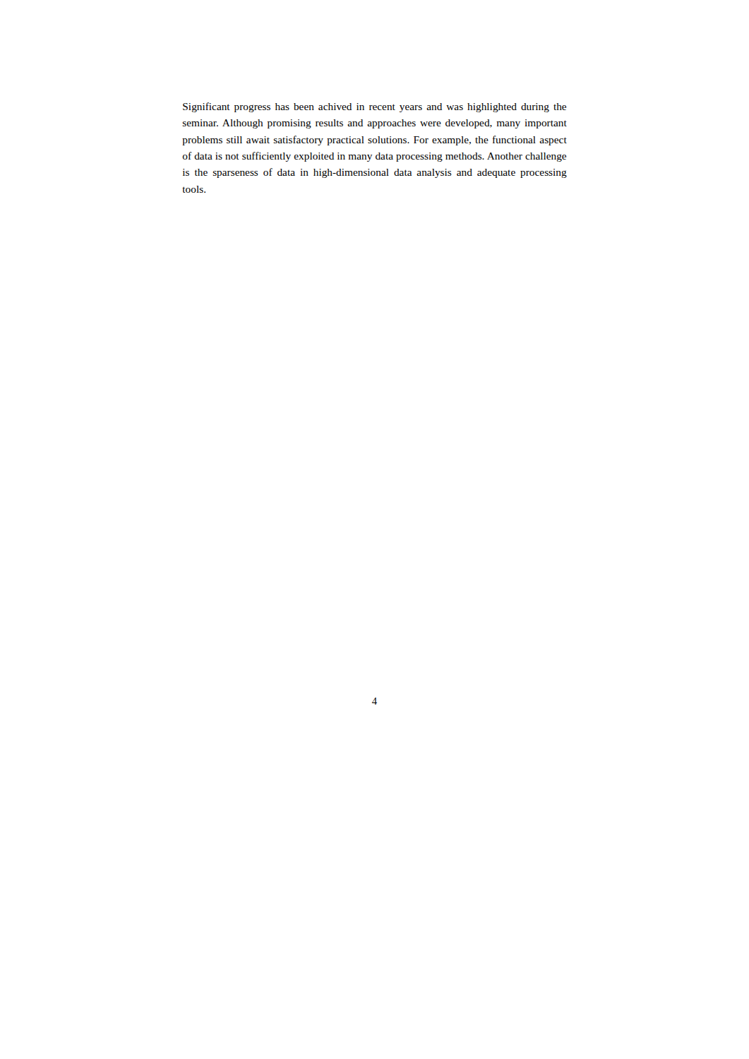Significant progress has been achived in recent years and was highlighted during the seminar. Although promising results and approaches were developed, many important problems still await satisfactory practical solutions. For example, the functional aspect of data is not sufficiently exploited in many data processing methods. Another challenge is the sparseness of data in high-dimensional data analysis and adequate processing tools.
4